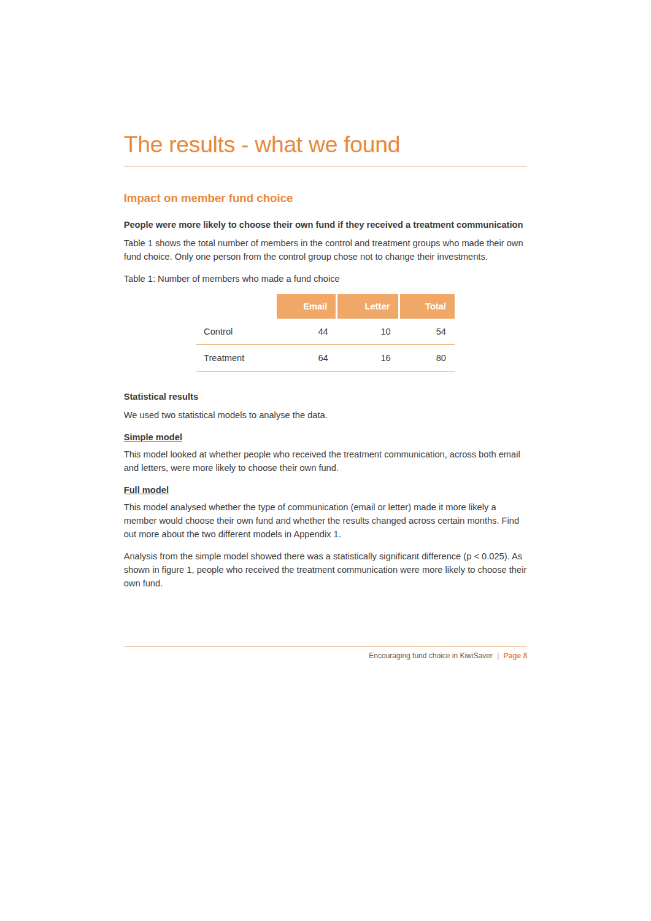The results - what we found
Impact on member fund choice
People were more likely to choose their own fund if they received a treatment communication
Table 1 shows the total number of members in the control and treatment groups who made their own fund choice. Only one person from the control group chose not to change their investments.
Table 1: Number of members who made a fund choice
| | Email | Letter | Total |
| --- | --- | --- | --- |
| Control | 44 | 10 | 54 |
| Treatment | 64 | 16 | 80 |
Statistical results
We used two statistical models to analyse the data.
Simple model
This model looked at whether people who received the treatment communication, across both email and letters, were more likely to choose their own fund.
Full model
This model analysed whether the type of communication (email or letter) made it more likely a member would choose their own fund and whether the results changed across certain months. Find out more about the two different models in Appendix 1.
Analysis from the simple model showed there was a statistically significant difference (p < 0.025). As shown in figure 1, people who received the treatment communication were more likely to choose their own fund.
Encouraging fund choice in KiwiSaver | Page 8